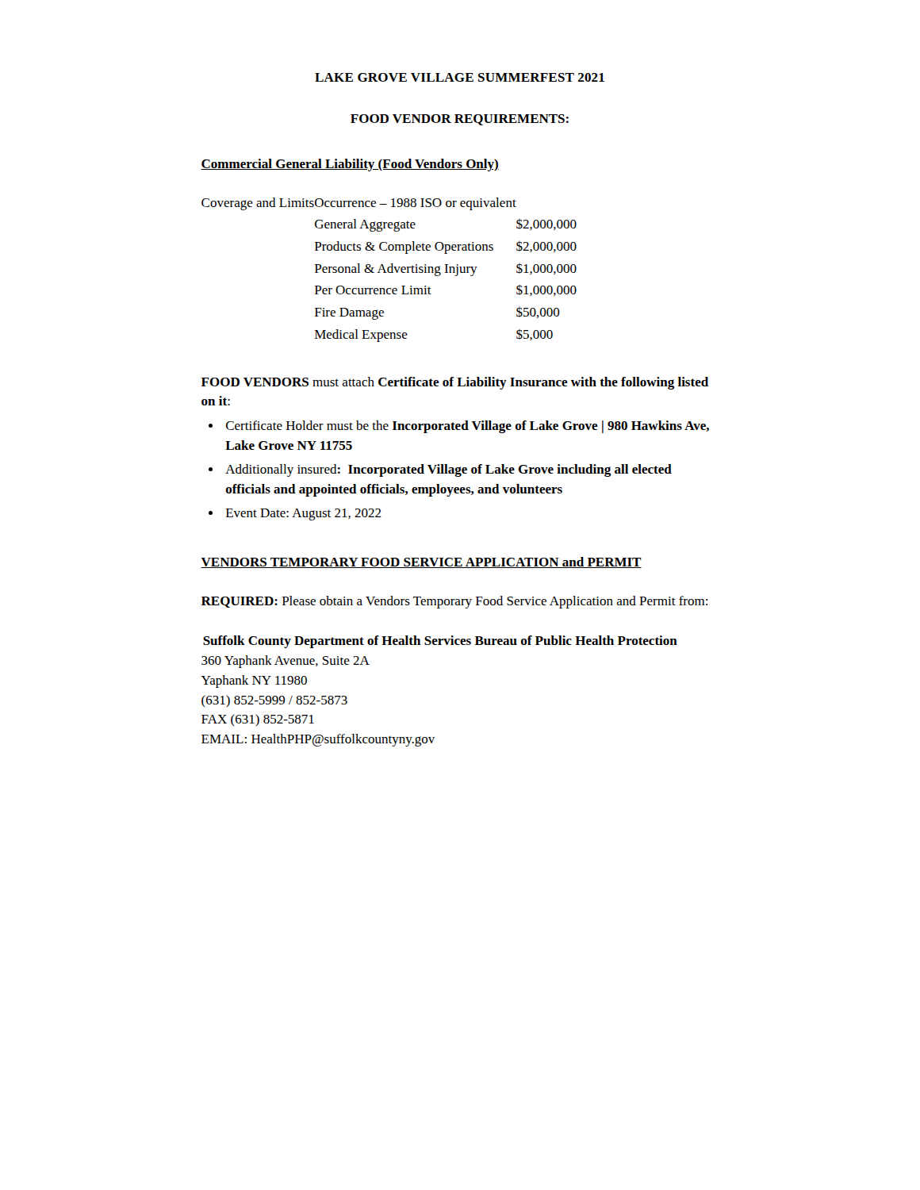LAKE GROVE VILLAGE SUMMERFEST 2021
FOOD VENDOR REQUIREMENTS:
Commercial General Liability (Food Vendors Only)
| Coverage and Limits | Occurrence – 1988 ISO or equivalent | |
| | General Aggregate | $2,000,000 |
| | Products & Complete Operations | $2,000,000 |
| | Personal & Advertising Injury | $1,000,000 |
| | Per Occurrence Limit | $1,000,000 |
| | Fire Damage | $50,000 |
| | Medical Expense | $5,000 |
FOOD VENDORS must attach Certificate of Liability Insurance with the following listed on it:
Certificate Holder must be the Incorporated Village of Lake Grove | 980 Hawkins Ave, Lake Grove NY 11755
Additionally insured: Incorporated Village of Lake Grove including all elected officials and appointed officials, employees, and volunteers
Event Date: August 21, 2022
VENDORS TEMPORARY FOOD SERVICE APPLICATION and PERMIT
REQUIRED: Please obtain a Vendors Temporary Food Service Application and Permit from:
Suffolk County Department of Health Services Bureau of Public Health Protection
360 Yaphank Avenue, Suite 2A
Yaphank NY 11980
(631) 852-5999 / 852-5873
FAX (631) 852-5871
EMAIL: HealthPHP@suffolkcountyny.gov